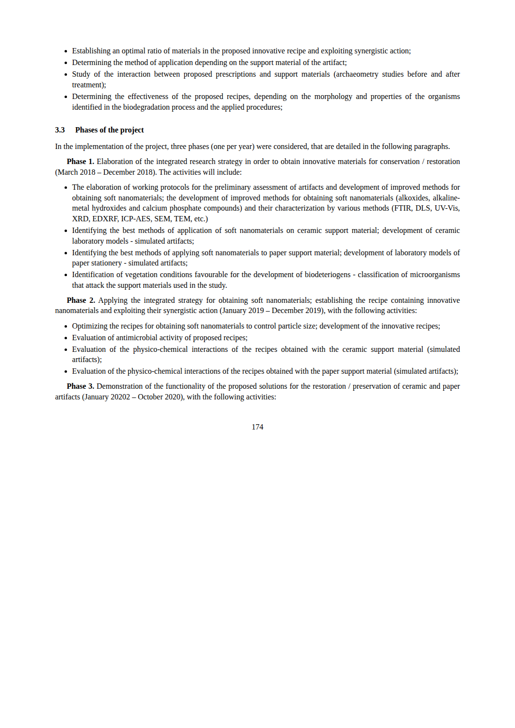Establishing an optimal ratio of materials in the proposed innovative recipe and exploiting synergistic action;
Determining the method of application depending on the support material of the artifact;
Study of the interaction between proposed prescriptions and support materials (archaeometry studies before and after treatment);
Determining the effectiveness of the proposed recipes, depending on the morphology and properties of the organisms identified in the biodegradation process and the applied procedures;
3.3 Phases of the project
In the implementation of the project, three phases (one per year) were considered, that are detailed in the following paragraphs.
Phase 1. Elaboration of the integrated research strategy in order to obtain innovative materials for conservation / restoration (March 2018 – December 2018). The activities will include:
The elaboration of working protocols for the preliminary assessment of artifacts and development of improved methods for obtaining soft nanomaterials; the development of improved methods for obtaining soft nanomaterials (alkoxides, alkaline-metal hydroxides and calcium phosphate compounds) and their characterization by various methods (FTIR, DLS, UV-Vis, XRD, EDXRF, ICP-AES, SEM, TEM, etc.)
Identifying the best methods of application of soft nanomaterials on ceramic support material; development of ceramic laboratory models - simulated artifacts;
Identifying the best methods of applying soft nanomaterials to paper support material; development of laboratory models of paper stationery - simulated artifacts;
Identification of vegetation conditions favourable for the development of biodeteriogens - classification of microorganisms that attack the support materials used in the study.
Phase 2. Applying the integrated strategy for obtaining soft nanomaterials; establishing the recipe containing innovative nanomaterials and exploiting their synergistic action (January 2019 – December 2019), with the following activities:
Optimizing the recipes for obtaining soft nanomaterials to control particle size; development of the innovative recipes;
Evaluation of antimicrobial activity of proposed recipes;
Evaluation of the physico-chemical interactions of the recipes obtained with the ceramic support material (simulated artifacts);
Evaluation of the physico-chemical interactions of the recipes obtained with the paper support material (simulated artifacts);
Phase 3. Demonstration of the functionality of the proposed solutions for the restoration / preservation of ceramic and paper artifacts (January 20202 – October 2020), with the following activities:
174